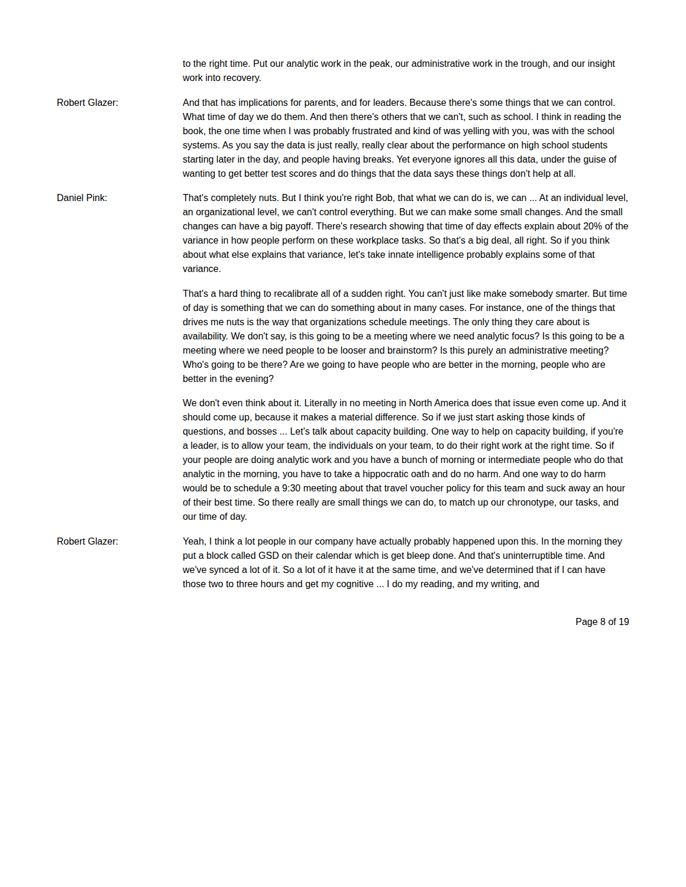to the right time. Put our analytic work in the peak, our administrative work in the trough, and our insight work into recovery.
Robert Glazer:
And that has implications for parents, and for leaders. Because there's some things that we can control. What time of day we do them. And then there's others that we can't, such as school. I think in reading the book, the one time when I was probably frustrated and kind of was yelling with you, was with the school systems. As you say the data is just really, really clear about the performance on high school students starting later in the day, and people having breaks. Yet everyone ignores all this data, under the guise of wanting to get better test scores and do things that the data says these things don't help at all.
Daniel Pink:
That's completely nuts. But I think you're right Bob, that what we can do is, we can ... At an individual level, an organizational level, we can't control everything. But we can make some small changes. And the small changes can have a big payoff. There's research showing that time of day effects explain about 20% of the variance in how people perform on these workplace tasks. So that's a big deal, all right. So if you think about what else explains that variance, let's take innate intelligence probably explains some of that variance.
That's a hard thing to recalibrate all of a sudden right. You can't just like make somebody smarter. But time of day is something that we can do something about in many cases. For instance, one of the things that drives me nuts is the way that organizations schedule meetings. The only thing they care about is availability. We don't say, is this going to be a meeting where we need analytic focus? Is this going to be a meeting where we need people to be looser and brainstorm? Is this purely an administrative meeting? Who's going to be there? Are we going to have people who are better in the morning, people who are better in the evening?
We don't even think about it. Literally in no meeting in North America does that issue even come up. And it should come up, because it makes a material difference. So if we just start asking those kinds of questions, and bosses ... Let's talk about capacity building. One way to help on capacity building, if you're a leader, is to allow your team, the individuals on your team, to do their right work at the right time. So if your people are doing analytic work and you have a bunch of morning or intermediate people who do that analytic in the morning, you have to take a hippocratic oath and do no harm. And one way to do harm would be to schedule a 9:30 meeting about that travel voucher policy for this team and suck away an hour of their best time. So there really are small things we can do, to match up our chronotype, our tasks, and our time of day.
Robert Glazer:
Yeah, I think a lot people in our company have actually probably happened upon this. In the morning they put a block called GSD on their calendar which is get bleep done. And that's uninterruptible time. And we've synced a lot of it. So a lot of it have it at the same time, and we've determined that if I can have those two to three hours and get my cognitive ... I do my reading, and my writing, and
Page 8 of 19